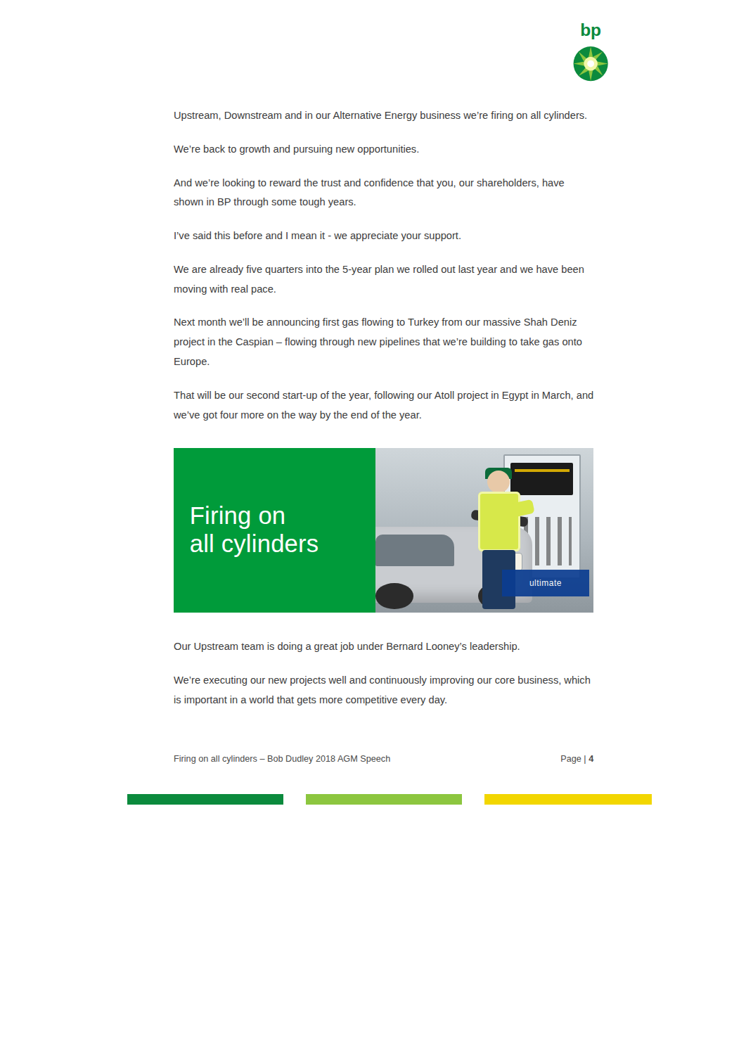bp
Upstream, Downstream and in our Alternative Energy business we’re firing on all cylinders.
We’re back to growth and pursuing new opportunities.
And we’re looking to reward the trust and confidence that you, our shareholders, have shown in BP through some tough years.
I’ve said this before and I mean it - we appreciate your support.
We are already five quarters into the 5-year plan we rolled out last year and we have been moving with real pace.
Next month we’ll be announcing first gas flowing to Turkey from our massive Shah Deniz project in the Caspian – flowing through new pipelines that we’re building to take gas onto Europe.
That will be our second start-up of the year, following our Atoll project in Egypt in March, and we’ve got four more on the way by the end of the year.
Firing on
all cylinders
ultimate
Our Upstream team is doing a great job under Bernard Looney’s leadership.
We’re executing our new projects well and continuously improving our core business, which is important in a world that gets more competitive every day.
Firing on all cylinders – Bob Dudley 2018 AGM Speech
Page | 4